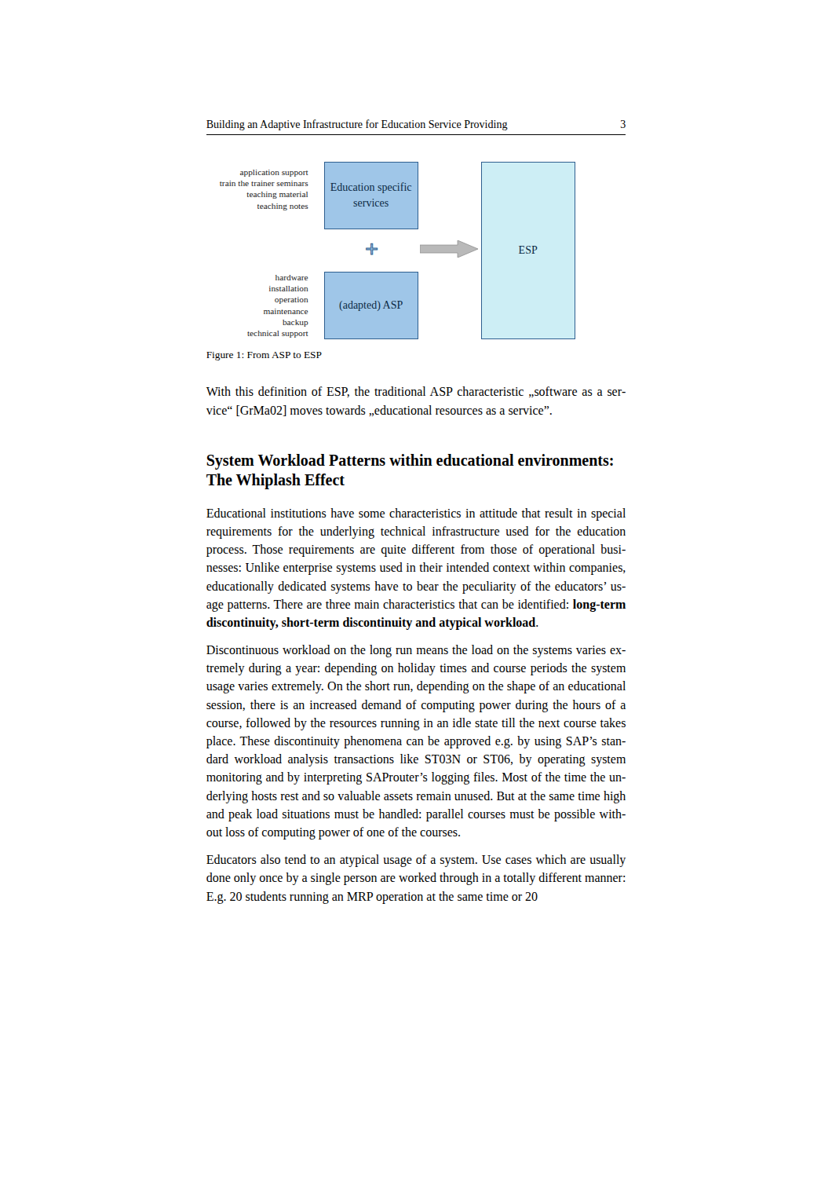Building an Adaptive Infrastructure for Education Service Providing 3
application support
train the trainer seminars
teaching material
teaching notes
hardware
installation
operation
maintenance
backup
technical support
Education specific
services
(adapted) ASP
ESP
+
Figure 1: From ASP to ESP
With this definition of ESP, the traditional ASP characteristic „software as a service“ [GrMa02] moves towards „educational resources as a service”.
System Workload Patterns within educational environments: The Whiplash Effect
Educational institutions have some characteristics in attitude that result in special requirements for the underlying technical infrastructure used for the education process. Those requirements are quite different from those of operational businesses: Unlike enterprise systems used in their intended context within companies, educationally dedicated systems have to bear the peculiarity of the educators’ usage patterns. There are three main characteristics that can be identified: long-term discontinuity, short-term discontinuity and atypical workload.
Discontinuous workload on the long run means the load on the systems varies extremely during a year: depending on holiday times and course periods the system usage varies extremely. On the short run, depending on the shape of an educational session, there is an increased demand of computing power during the hours of a course, followed by the resources running in an idle state till the next course takes place. These discontinuity phenomena can be approved e.g. by using SAP’s standard workload analysis transactions like ST03N or ST06, by operating system monitoring and by interpreting SAProuter’s logging files. Most of the time the underlying hosts rest and so valuable assets remain unused. But at the same time high and peak load situations must be handled: parallel courses must be possible without loss of computing power of one of the courses.
Educators also tend to an atypical usage of a system. Use cases which are usually done only once by a single person are worked through in a totally different manner: E.g. 20 students running an MRP operation at the same time or 20